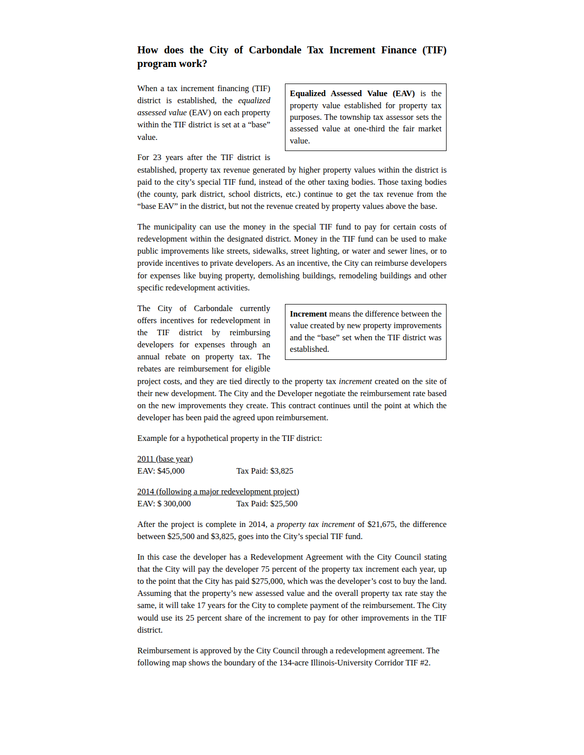How does the City of Carbondale Tax Increment Finance (TIF) program work?
Equalized Assessed Value (EAV) is the property value established for property tax purposes. The township tax assessor sets the assessed value at one-third the fair market value.
When a tax increment financing (TIF) district is established, the equalized assessed value (EAV) on each property within the TIF district is set at a “base” value.
For 23 years after the TIF district is established, property tax revenue generated by higher property values within the district is paid to the city’s special TIF fund, instead of the other taxing bodies. Those taxing bodies (the county, park district, school districts, etc.) continue to get the tax revenue from the “base EAV” in the district, but not the revenue created by property values above the base.
The municipality can use the money in the special TIF fund to pay for certain costs of redevelopment within the designated district. Money in the TIF fund can be used to make public improvements like streets, sidewalks, street lighting, or water and sewer lines, or to provide incentives to private developers. As an incentive, the City can reimburse developers for expenses like buying property, demolishing buildings, remodeling buildings and other specific redevelopment activities.
Increment means the difference between the value created by new property improvements and the “base” set when the TIF district was established.
The City of Carbondale currently offers incentives for redevelopment in the TIF district by reimbursing developers for expenses through an annual rebate on property tax. The rebates are reimbursement for eligible project costs, and they are tied directly to the property tax increment created on the site of their new development. The City and the Developer negotiate the reimbursement rate based on the new improvements they create. This contract continues until the point at which the developer has been paid the agreed upon reimbursement.
Example for a hypothetical property in the TIF district:
2011 (base year)
EAV: $45,000 Tax Paid: $3,825
2014 (following a major redevelopment project)
EAV: $ 300,000 Tax Paid: $25,500
After the project is complete in 2014, a property tax increment of $21,675, the difference between $25,500 and $3,825, goes into the City’s special TIF fund.
In this case the developer has a Redevelopment Agreement with the City Council stating that the City will pay the developer 75 percent of the property tax increment each year, up to the point that the City has paid $275,000, which was the developer’s cost to buy the land. Assuming that the property’s new assessed value and the overall property tax rate stay the same, it will take 17 years for the City to complete payment of the reimbursement. The City would use its 25 percent share of the increment to pay for other improvements in the TIF district.
Reimbursement is approved by the City Council through a redevelopment agreement. The following map shows the boundary of the 134-acre Illinois-University Corridor TIF #2.